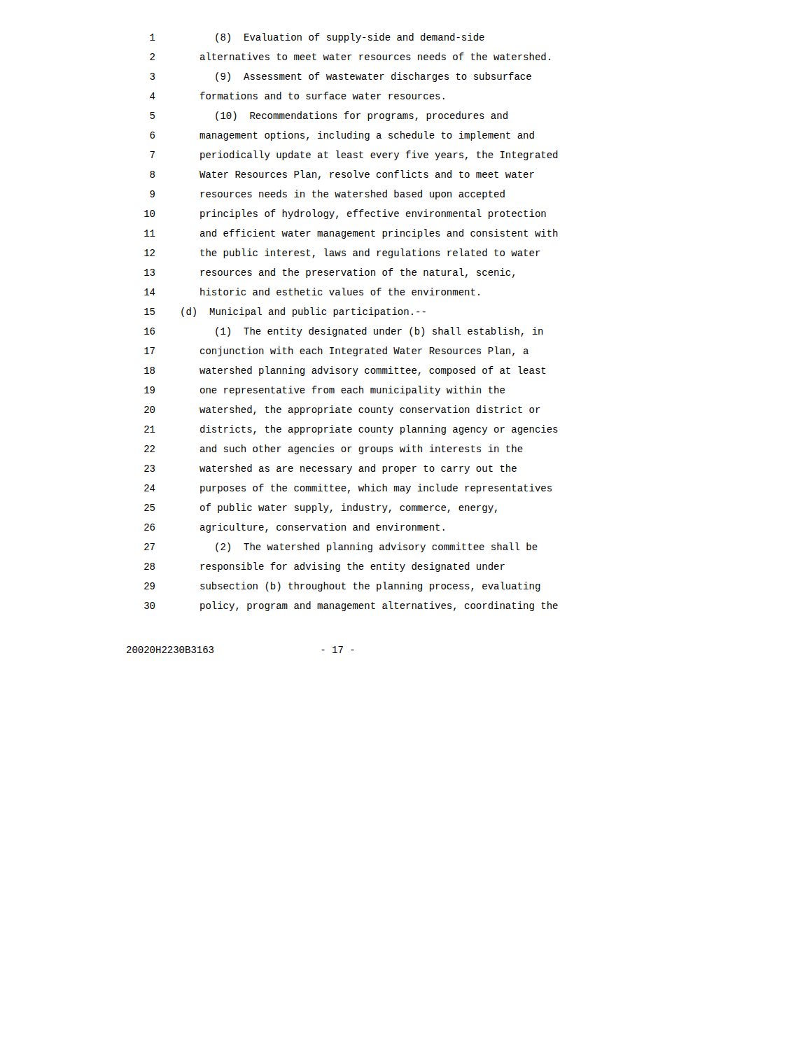(8) Evaluation of supply-side and demand-side
alternatives to meet water resources needs of the watershed.
(9) Assessment of wastewater discharges to subsurface
formations and to surface water resources.
(10) Recommendations for programs, procedures and
management options, including a schedule to implement and
periodically update at least every five years, the Integrated
Water Resources Plan, resolve conflicts and to meet water
resources needs in the watershed based upon accepted
principles of hydrology, effective environmental protection
and efficient water management principles and consistent with
the public interest, laws and regulations related to water
resources and the preservation of the natural, scenic,
historic and esthetic values of the environment.
(d) Municipal and public participation.--
(1) The entity designated under (b) shall establish, in
conjunction with each Integrated Water Resources Plan, a
watershed planning advisory committee, composed of at least
one representative from each municipality within the
watershed, the appropriate county conservation district or
districts, the appropriate county planning agency or agencies
and such other agencies or groups with interests in the
watershed as are necessary and proper to carry out the
purposes of the committee, which may include representatives
of public water supply, industry, commerce, energy,
agriculture, conservation and environment.
(2) The watershed planning advisory committee shall be
responsible for advising the entity designated under
subsection (b) throughout the planning process, evaluating
policy, program and management alternatives, coordinating the
20020H2230B3163 - 17 -